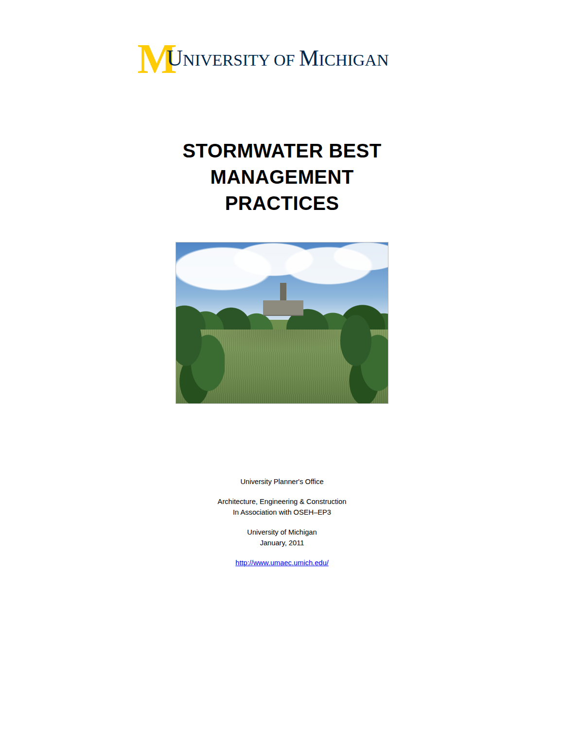M UNIVERSITY OF MICHIGAN
STORMWATER BEST MANAGEMENT
PRACTICES
University Planner's Office
Architecture, Engineering & Construction
In Association with OSEH–EP3
University of Michigan
January, 2011
http://www.umaec.umich.edu/